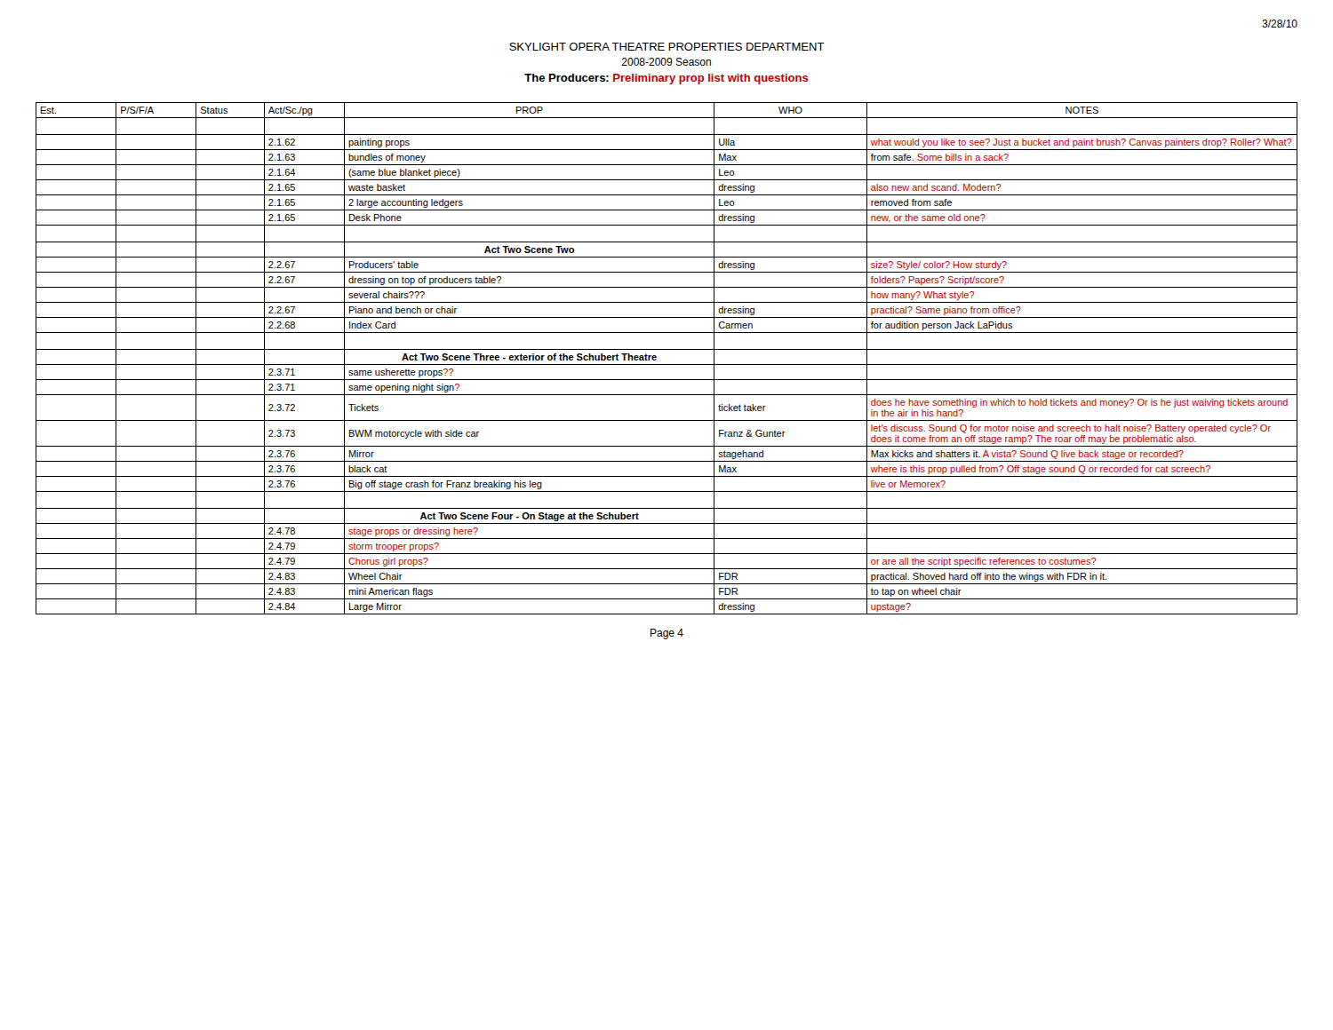3/28/10
SKYLIGHT OPERA THEATRE PROPERTIES DEPARTMENT
2008-2009 Season
The Producers: Preliminary prop list with questions
| Est. | P/S/F/A | Status | Act/Sc./pg | PROP | WHO | NOTES |
| --- | --- | --- | --- | --- | --- | --- |
| | | | 2.1.62 | painting props | Ulla | what would you like to see? Just a bucket and paint brush? Canvas painters drop? Roller? What? |
| | | | 2.1.63 | bundles of money | Max | from safe. Some bills in a sack? |
| | | | 2.1.64 | (same blue blanket piece) | Leo | |
| | | | 2.1.65 | waste basket | dressing | also new and scand. Modern? |
| | | | 2.1.65 | 2 large accounting ledgers | Leo | removed from safe |
| | | | 2.1.65 | Desk Phone | dressing | new, or the same old one? |
| | | | | Act Two Scene Two | | |
| | | | 2.2.67 | Producers' table | dressing | size? Style/ color? How sturdy? |
| | | | 2.2.67 | dressing on top of producers table? | | folders? Papers? Script/score? |
| | | | | several chairs??? | | how many? What style? |
| | | | 2.2.67 | Piano and bench or chair | dressing | practical? Same piano from office? |
| | | | 2.2.68 | Index Card | Carmen | for audition person Jack LaPidus |
| | | | | Act Two Scene Three - exterior of the Schubert Theatre | | |
| | | | 2.3.71 | same usherette props ?? | | |
| | | | 2.3.71 | same opening night sign ? | | |
| | | | 2.3.72 | Tickets | ticket taker | does he have something in which to hold tickets and money? Or is he just waiving tickets around in the air in his hand? |
| | | | 2.3.73 | BWM motorcycle with side car | Franz & Gunter | let's discuss. Sound Q for motor noise and screech to halt noise? Battery operated cycle? Or does it come from an off stage ramp? The roar off may be problematic also. |
| | | | 2.3.76 | Mirror | stagehand | Max kicks and shatters it. A vista? Sound Q live back stage or recorded? |
| | | | 2.3.76 | black cat | Max | where is this prop pulled from? Off stage sound Q or recorded for cat screech? |
| | | | 2.3.76 | Big off stage crash for Franz breaking his leg | | live or Memorex? |
| | | | | Act Two Scene Four - On Stage at the Schubert | | |
| | | | 2.4.78 | stage props or dressing here? | | |
| | | | 2.4.79 | storm trooper props? | | |
| | | | 2.4.79 | Chorus girl props? | | or are all the script specific references to costumes? |
| | | | 2.4.83 | Wheel Chair | FDR | practical. Shoved hard off into the wings with FDR in it. |
| | | | 2.4.83 | mini American flags | FDR | to tap on wheel chair |
| | | | 2.4.84 | Large Mirror | dressing | upstage? |
Page 4